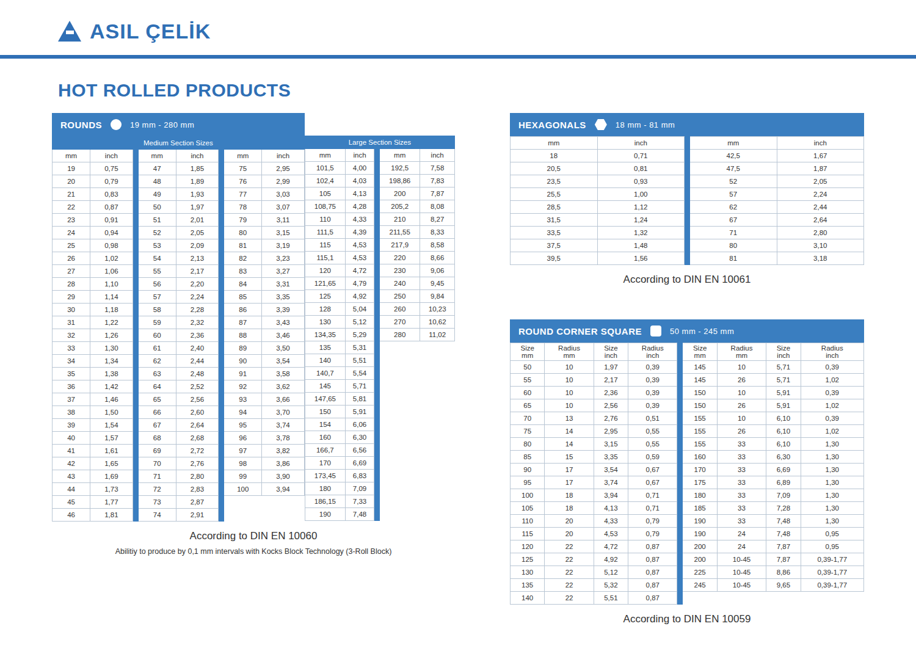ASIL ÇELİK
HOT ROLLED PRODUCTS
ROUNDS 19 mm - 280 mm
| Medium Section Sizes |
| mm | inch | | mm | inch | | mm | inch |
| 19 | 0,75 | | 47 | 1,85 | | 75 | 2,95 |
| 20 | 0,79 | | 48 | 1,89 | | 76 | 2,99 |
| 21 | 0,83 | | 49 | 1,93 | | 77 | 3,03 |
| 22 | 0,87 | | 50 | 1,97 | | 78 | 3,07 |
| 23 | 0,91 | | 51 | 2,01 | | 79 | 3,11 |
| 24 | 0,94 | | 52 | 2,05 | | 80 | 3,15 |
| 25 | 0,98 | | 53 | 2,09 | | 81 | 3,19 |
| 26 | 1,02 | | 54 | 2,13 | | 82 | 3,23 |
| 27 | 1,06 | | 55 | 2,17 | | 83 | 3,27 |
| 28 | 1,10 | | 56 | 2,20 | | 84 | 3,31 |
| 29 | 1,14 | | 57 | 2,24 | | 85 | 3,35 |
| 30 | 1,18 | | 58 | 2,28 | | 86 | 3,39 |
| 31 | 1,22 | | 59 | 2,32 | | 87 | 3,43 |
| 32 | 1,26 | | 60 | 2,36 | | 88 | 3,46 |
| 33 | 1,30 | | 61 | 2,40 | | 89 | 3,50 |
| 34 | 1,34 | | 62 | 2,44 | | 90 | 3,54 |
| 35 | 1,38 | | 63 | 2,48 | | 91 | 3,58 |
| 36 | 1,42 | | 64 | 2,52 | | 92 | 3,62 |
| 37 | 1,46 | | 65 | 2,56 | | 93 | 3,66 |
| 38 | 1,50 | | 66 | 2,60 | | 94 | 3,70 |
| 39 | 1,54 | | 67 | 2,64 | | 95 | 3,74 |
| 40 | 1,57 | | 68 | 2,68 | | 96 | 3,78 |
| 41 | 1,61 | | 69 | 2,72 | | 97 | 3,82 |
| 42 | 1,65 | | 70 | 2,76 | | 98 | 3,86 |
| 43 | 1,69 | | 71 | 2,80 | | 99 | 3,90 |
| 44 | 1,73 | | 72 | 2,83 | | 100 | 3,94 |
| 45 | 1,77 | | 73 | 2,87 | | | |
| 46 | 1,81 | | 74 | 2,91 | | | |
| Large Section Sizes |
| mm | inch | | mm | inch |
| 101,5 | 4,00 | | 192,5 | 7,58 |
| 102,4 | 4,03 | | 198,86 | 7,83 |
| 105 | 4,13 | | 200 | 7,87 |
| 108,75 | 4,28 | | 205,2 | 8,08 |
| 110 | 4,33 | | 210 | 8,27 |
| 111,5 | 4,39 | | 211,55 | 8,33 |
| 115 | 4,53 | | 217,9 | 8,58 |
| 115,1 | 4,53 | | 220 | 8,66 |
| 120 | 4,72 | | 230 | 9,06 |
| 121,65 | 4,79 | | 240 | 9,45 |
| 125 | 4,92 | | 250 | 9,84 |
| 128 | 5,04 | | 260 | 10,23 |
| 130 | 5,12 | | 270 | 10,62 |
| 134,35 | 5,29 | | 280 | 11,02 |
| 135 | 5,31 | | | |
| 140 | 5,51 | | | |
| 140,7 | 5,54 | | | |
| 145 | 5,71 | | | |
| 147,65 | 5,81 | | | |
| 150 | 5,91 | | | |
| 154 | 6,06 | | | |
| 160 | 6,30 | | | |
| 166,7 | 6,56 | | | |
| 170 | 6,69 | | | |
| 173,45 | 6,83 | | | |
| 180 | 7,09 | | | |
| 186,15 | 7,33 | | | |
| 190 | 7,48 | | | |
According to DIN EN 10060
Abilitiy to produce by 0,1 mm intervals with Kocks Block Technology (3-Roll Block)
HEXAGONALS 18 mm - 81 mm
| mm | inch | | mm | inch |
| 18 | 0,71 | | 42,5 | 1,67 |
| 20,5 | 0,81 | | 47,5 | 1,87 |
| 23,5 | 0,93 | | 52 | 2,05 |
| 25,5 | 1,00 | | 57 | 2,24 |
| 28,5 | 1,12 | | 62 | 2,44 |
| 31,5 | 1,24 | | 67 | 2,64 |
| 33,5 | 1,32 | | 71 | 2,80 |
| 37,5 | 1,48 | | 80 | 3,10 |
| 39,5 | 1,56 | | 81 | 3,18 |
According to DIN EN 10061
ROUND CORNER SQUARE 50 mm - 245 mm
| Size mm | Radius mm | Size inch | Radius inch | | Size mm | Radius mm | Size inch | Radius inch |
| 50 | 10 | 1,97 | 0,39 | | 145 | 10 | 5,71 | 0,39 |
| 55 | 10 | 2,17 | 0,39 | | 145 | 26 | 5,71 | 1,02 |
| 60 | 10 | 2,36 | 0,39 | | 150 | 10 | 5,91 | 0,39 |
| 65 | 10 | 2,56 | 0,39 | | 150 | 26 | 5,91 | 1,02 |
| 70 | 13 | 2,76 | 0,51 | | 155 | 10 | 6,10 | 0,39 |
| 75 | 14 | 2,95 | 0,55 | | 155 | 26 | 6,10 | 1,02 |
| 80 | 14 | 3,15 | 0,55 | | 155 | 33 | 6,10 | 1,30 |
| 85 | 15 | 3,35 | 0,59 | | 160 | 33 | 6,30 | 1,30 |
| 90 | 17 | 3,54 | 0,67 | | 170 | 33 | 6,69 | 1,30 |
| 95 | 17 | 3,74 | 0,67 | | 175 | 33 | 6,89 | 1,30 |
| 100 | 18 | 3,94 | 0,71 | | 180 | 33 | 7,09 | 1,30 |
| 105 | 18 | 4,13 | 0,71 | | 185 | 33 | 7,28 | 1,30 |
| 110 | 20 | 4,33 | 0,79 | | 190 | 33 | 7,48 | 1,30 |
| 115 | 20 | 4,53 | 0,79 | | 190 | 24 | 7,48 | 0,95 |
| 120 | 22 | 4,72 | 0,87 | | 200 | 24 | 7,87 | 0,95 |
| 125 | 22 | 4,92 | 0,87 | | 200 | 10-45 | 7,87 | 0,39-1,77 |
| 130 | 22 | 5,12 | 0,87 | | 225 | 10-45 | 8,86 | 0,39-1,77 |
| 135 | 22 | 5,32 | 0,87 | | 245 | 10-45 | 9,65 | 0,39-1,77 |
| 140 | 22 | 5,51 | 0,87 | | | | | |
According to DIN EN 10059